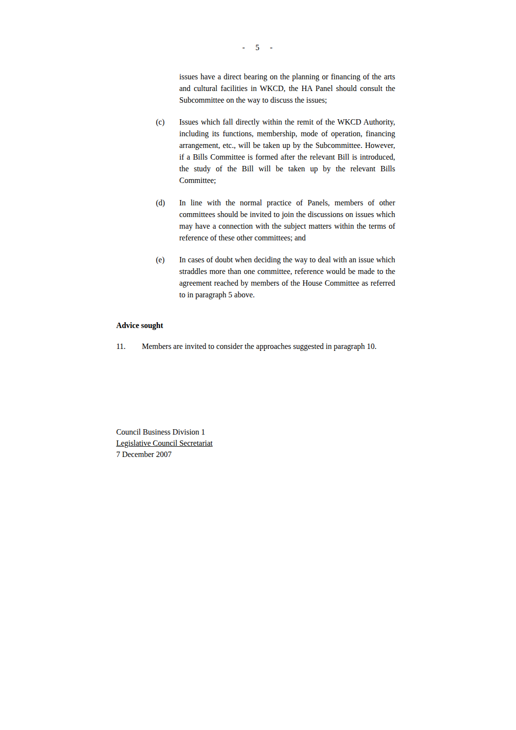- 5 -
issues have a direct bearing on the planning or financing of the arts and cultural facilities in WKCD, the HA Panel should consult the Subcommittee on the way to discuss the issues;
(c)
Issues which fall directly within the remit of the WKCD Authority, including its functions, membership, mode of operation, financing arrangement, etc., will be taken up by the Subcommittee. However, if a Bills Committee is formed after the relevant Bill is introduced, the study of the Bill will be taken up by the relevant Bills Committee;
(d)
In line with the normal practice of Panels, members of other committees should be invited to join the discussions on issues which may have a connection with the subject matters within the terms of reference of these other committees; and
(e)
In cases of doubt when deciding the way to deal with an issue which straddles more than one committee, reference would be made to the agreement reached by members of the House Committee as referred to in paragraph 5 above.
Advice sought
11.
Members are invited to consider the approaches suggested in paragraph 10.
Council Business Division 1
Legislative Council Secretariat
7 December 2007